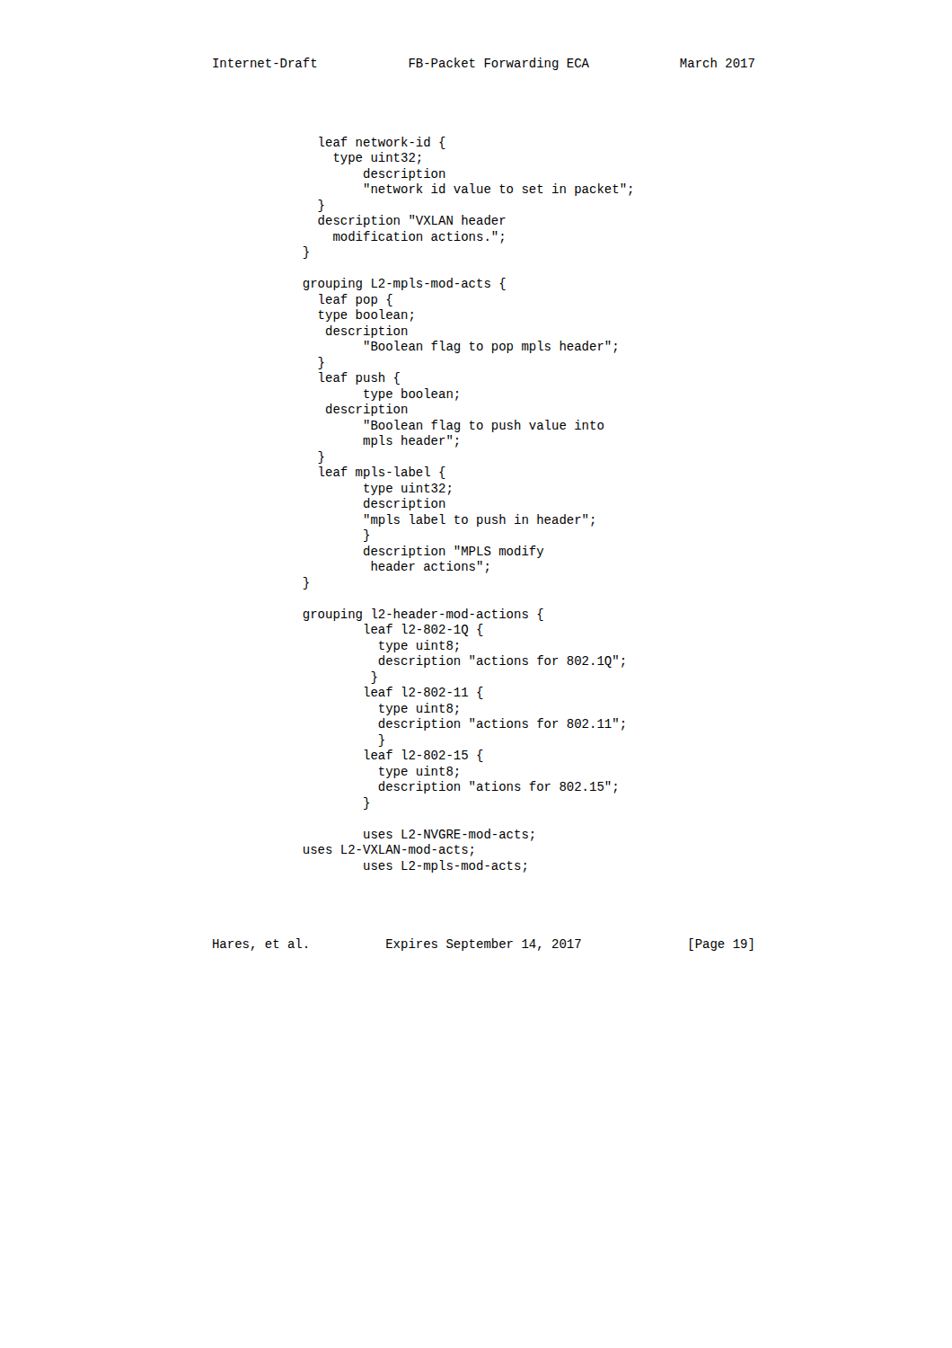Internet-Draft            FB-Packet Forwarding ECA            March 2017
              leaf network-id {
                type uint32;
                    description
                    "network id value to set in packet";
              }
              description "VXLAN header
                modification actions.";
            }

            grouping L2-mpls-mod-acts {
              leaf pop {
              type boolean;
               description
                    "Boolean flag to pop mpls header";
              }
              leaf push {
                    type boolean;
               description
                    "Boolean flag to push value into
                    mpls header";
              }
              leaf mpls-label {
                    type uint32;
                    description
                    "mpls label to push in header";
                    }
                    description "MPLS modify
                     header actions";
            }

            grouping l2-header-mod-actions {
                    leaf l2-802-1Q {
                      type uint8;
                      description "actions for 802.1Q";
                     }
                    leaf l2-802-11 {
                      type uint8;
                      description "actions for 802.11";
                      }
                    leaf l2-802-15 {
                      type uint8;
                      description "ations for 802.15";
                    }

                    uses L2-NVGRE-mod-acts;
            uses L2-VXLAN-mod-acts;
                    uses L2-mpls-mod-acts;
Hares, et al.          Expires September 14, 2017              [Page 19]